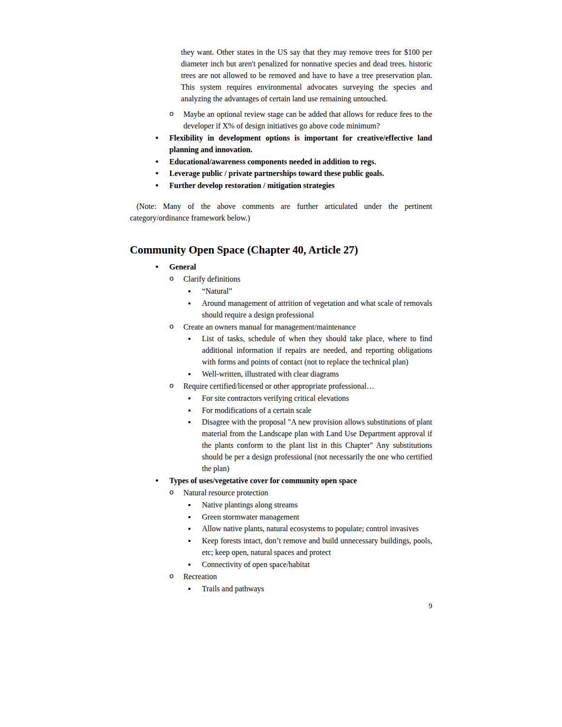they want. Other states in the US say that they may remove trees for $100 per diameter inch but aren't penalized for nonnative species and dead trees. historic trees are not allowed to be removed and have to have a tree preservation plan. This system requires environmental advocates surveying the species and analyzing the advantages of certain land use remaining untouched.
Maybe an optional review stage can be added that allows for reduce fees to the developer if X% of design initiatives go above code minimum?
Flexibility in development options is important for creative/effective land planning and innovation.
Educational/awareness components needed in addition to regs.
Leverage public / private partnerships toward these public goals.
Further develop restoration / mitigation strategies
(Note: Many of the above comments are further articulated under the pertinent category/ordinance framework below.)
Community Open Space (Chapter 40, Article 27)
General
Clarify definitions
“Natural”
Around management of attrition of vegetation and what scale of removals should require a design professional
Create an owners manual for management/maintenance
List of tasks, schedule of when they should take place, where to find additional information if repairs are needed, and reporting obligations with forms and points of contact (not to replace the technical plan)
Well-written, illustrated with clear diagrams
Require certified/licensed or other appropriate professional…
For site contractors verifying critical elevations
For modifications of a certain scale
Disagree with the proposal "A new provision allows substitutions of plant material from the Landscape plan with Land Use Department approval if the plants conform to the plant list in this Chapter" Any substitutions should be per a design professional (not necessarily the one who certified the plan)
Types of uses/vegetative cover for community open space
Natural resource protection
Native plantings along streams
Green stormwater management
Allow native plants, natural ecosystems to populate; control invasives
Keep forests intact, don’t remove and build unnecessary buildings, pools, etc; keep open, natural spaces and protect
Connectivity of open space/habitat
Recreation
Trails and pathways
9